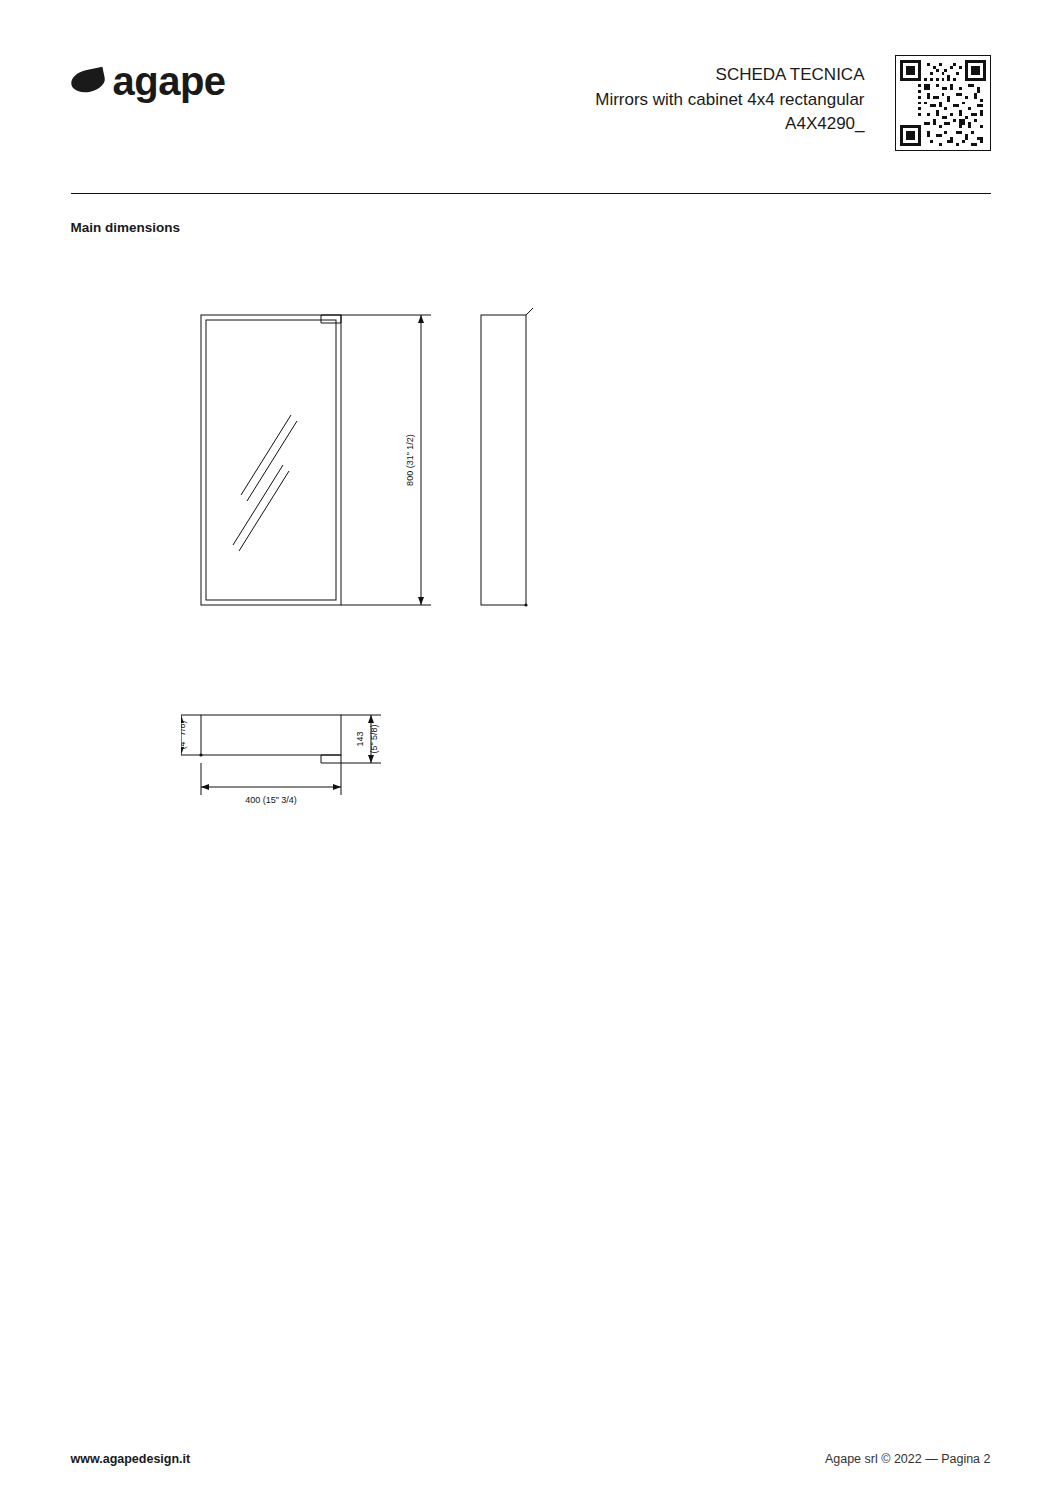agape
SCHEDA TECNICA
Mirrors with cabinet 4x4 rectangular
A4X4290_
Main dimensions
800 (31" 1/2) 125 (4" 7/8) 143 (5" 5/8) 400 (15" 3/4)
www.agapedesign.it
Agape srl © 2022 — Pagina 2